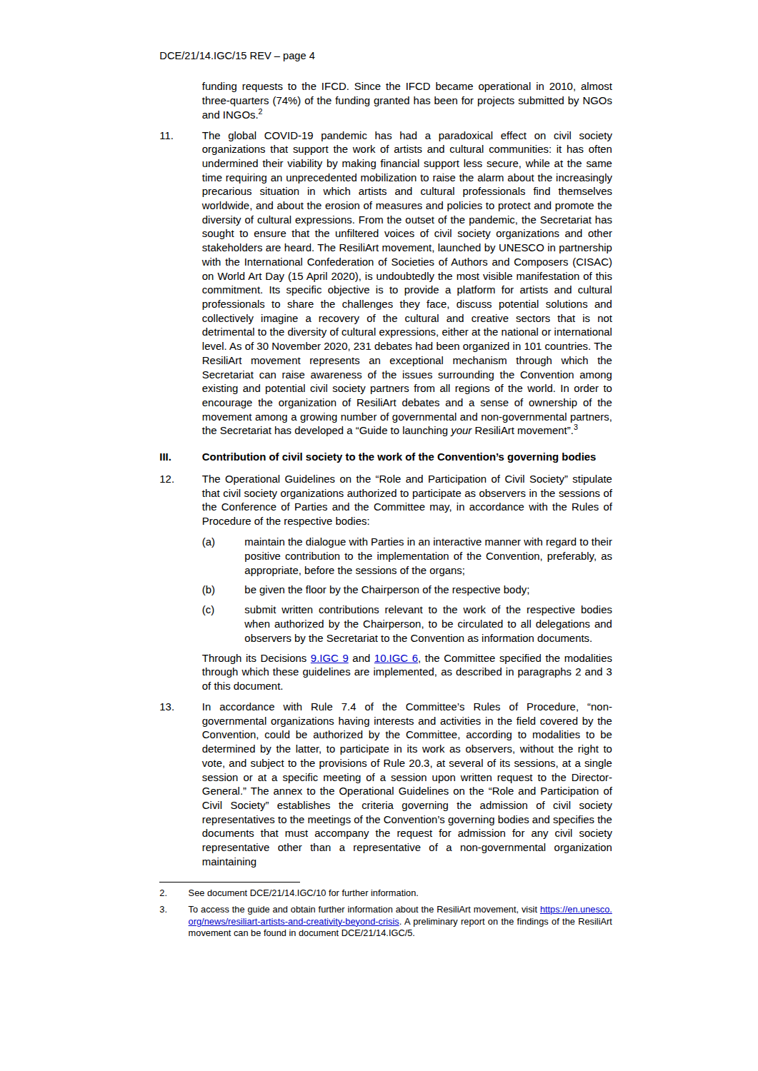DCE/21/14.IGC/15 REV – page 4
funding requests to the IFCD. Since the IFCD became operational in 2010, almost three-quarters (74%) of the funding granted has been for projects submitted by NGOs and INGOs.2
11. The global COVID-19 pandemic has had a paradoxical effect on civil society organizations that support the work of artists and cultural communities: it has often undermined their viability by making financial support less secure, while at the same time requiring an unprecedented mobilization to raise the alarm about the increasingly precarious situation in which artists and cultural professionals find themselves worldwide, and about the erosion of measures and policies to protect and promote the diversity of cultural expressions. From the outset of the pandemic, the Secretariat has sought to ensure that the unfiltered voices of civil society organizations and other stakeholders are heard. The ResiliArt movement, launched by UNESCO in partnership with the International Confederation of Societies of Authors and Composers (CISAC) on World Art Day (15 April 2020), is undoubtedly the most visible manifestation of this commitment. Its specific objective is to provide a platform for artists and cultural professionals to share the challenges they face, discuss potential solutions and collectively imagine a recovery of the cultural and creative sectors that is not detrimental to the diversity of cultural expressions, either at the national or international level. As of 30 November 2020, 231 debates had been organized in 101 countries. The ResiliArt movement represents an exceptional mechanism through which the Secretariat can raise awareness of the issues surrounding the Convention among existing and potential civil society partners from all regions of the world. In order to encourage the organization of ResiliArt debates and a sense of ownership of the movement among a growing number of governmental and non-governmental partners, the Secretariat has developed a “Guide to launching your ResiliArt movement”.3
III. Contribution of civil society to the work of the Convention’s governing bodies
12. The Operational Guidelines on the “Role and Participation of Civil Society” stipulate that civil society organizations authorized to participate as observers in the sessions of the Conference of Parties and the Committee may, in accordance with the Rules of Procedure of the respective bodies:
(a) maintain the dialogue with Parties in an interactive manner with regard to their positive contribution to the implementation of the Convention, preferably, as appropriate, before the sessions of the organs;
(b) be given the floor by the Chairperson of the respective body;
(c) submit written contributions relevant to the work of the respective bodies when authorized by the Chairperson, to be circulated to all delegations and observers by the Secretariat to the Convention as information documents.
Through its Decisions 9.IGC 9 and 10.IGC 6, the Committee specified the modalities through which these guidelines are implemented, as described in paragraphs 2 and 3 of this document.
13. In accordance with Rule 7.4 of the Committee’s Rules of Procedure, “non-governmental organizations having interests and activities in the field covered by the Convention, could be authorized by the Committee, according to modalities to be determined by the latter, to participate in its work as observers, without the right to vote, and subject to the provisions of Rule 20.3, at several of its sessions, at a single session or at a specific meeting of a session upon written request to the Director-General.” The annex to the Operational Guidelines on the “Role and Participation of Civil Society” establishes the criteria governing the admission of civil society representatives to the meetings of the Convention’s governing bodies and specifies the documents that must accompany the request for admission for any civil society representative other than a representative of a non-governmental organization maintaining
2. See document DCE/21/14.IGC/10 for further information.
3. To access the guide and obtain further information about the ResiliArt movement, visit https://en.unesco.org/news/resiliart-artists-and-creativity-beyond-crisis. A preliminary report on the findings of the ResiliArt movement can be found in document DCE/21/14.IGC/5.